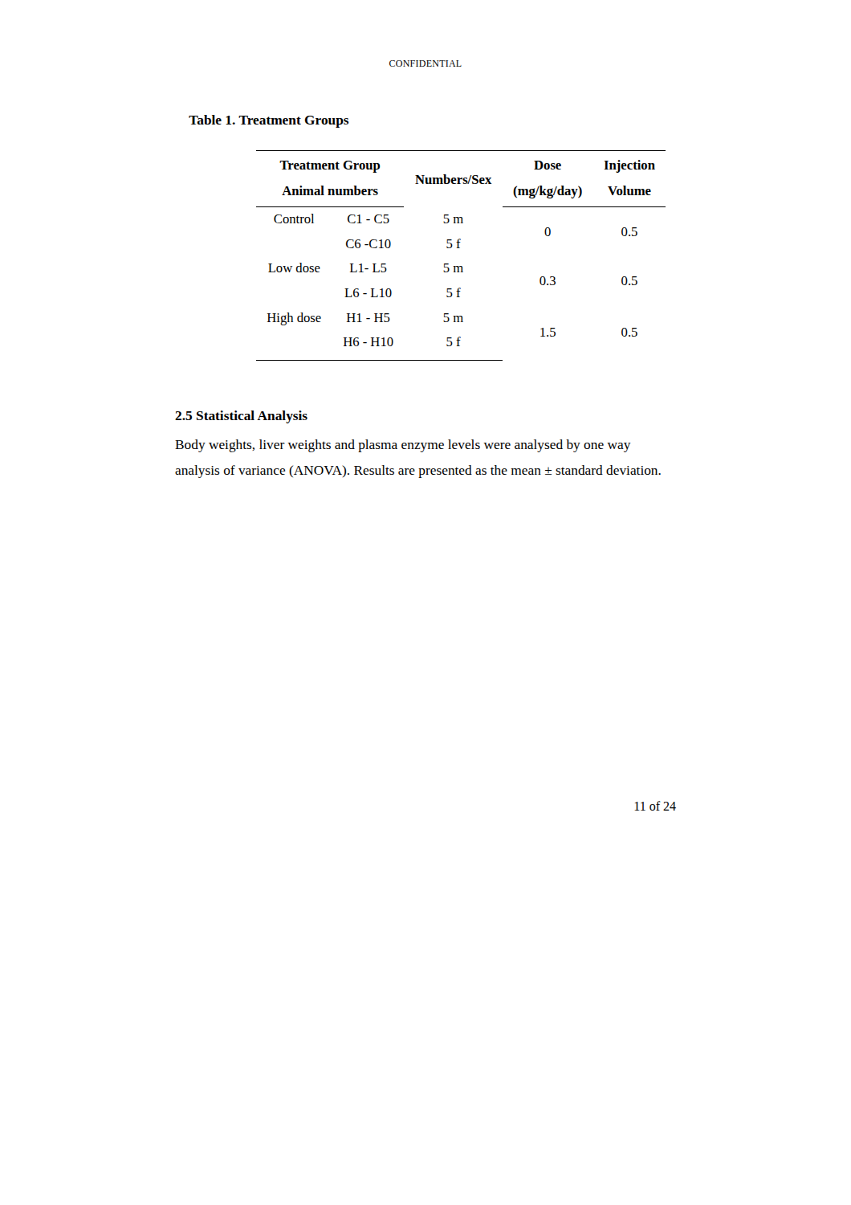CONFIDENTIAL
Table 1. Treatment Groups
| Treatment Group | Numbers/Sex | Dose | Injection |
| --- | --- | --- | --- |
| Animal numbers | (mg/kg/day) | Volume |
| Control | C1 - C5 | 5 m | 0 | 0.5 |
| | C6 -C10 | 5 f |
| Low dose | L1- L5 | 5 m | 0.3 | 0.5 |
| | L6 - L10 | 5 f |
| High dose | H1 - H5 | 5 m | 1.5 | 0.5 |
| | H6 - H10 | 5 f |
2.5 Statistical Analysis
Body weights, liver weights and plasma enzyme levels were analysed by one way analysis of variance (ANOVA). Results are presented as the mean ± standard deviation.
11 of 24